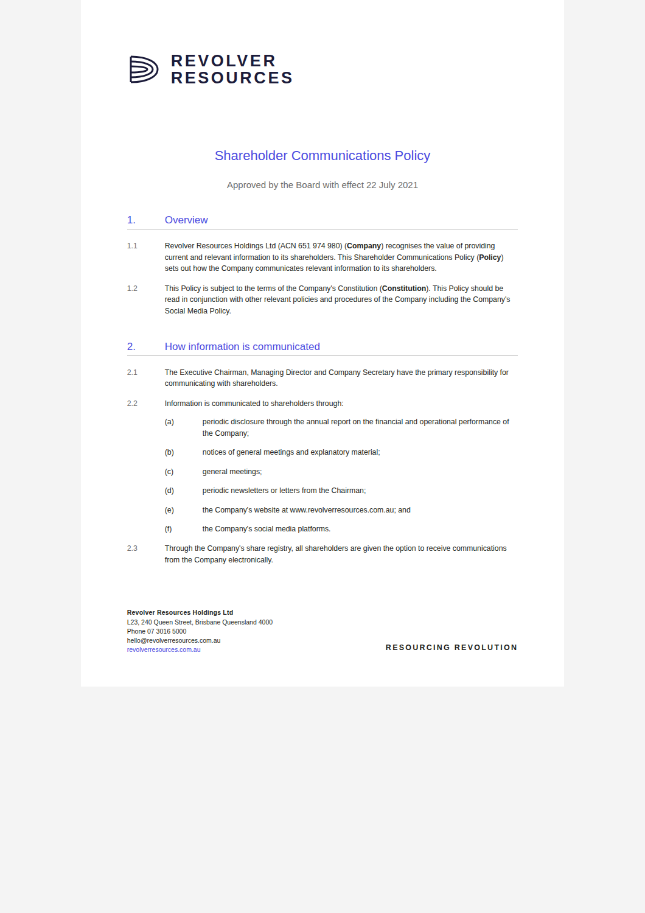REVOLVER
RESOURCES
Shareholder Communications Policy
Approved by the Board with effect 22 July 2021
1.
Overview
1.1
Revolver Resources Holdings Ltd (ACN 651 974 980) (Company) recognises the value of providing current and relevant information to its shareholders. This Shareholder Communications Policy (Policy) sets out how the Company communicates relevant information to its shareholders.
1.2
This Policy is subject to the terms of the Company's Constitution (Constitution). This Policy should be read in conjunction with other relevant policies and procedures of the Company including the Company's Social Media Policy.
2.
How information is communicated
2.1
The Executive Chairman, Managing Director and Company Secretary have the primary responsibility for communicating with shareholders.
2.2
Information is communicated to shareholders through:
(a) periodic disclosure through the annual report on the financial and operational performance of the Company;
(b) notices of general meetings and explanatory material;
(c) general meetings;
(d) periodic newsletters or letters from the Chairman;
(e) the Company's website at www.revolverresources.com.au; and
(f) the Company's social media platforms.
2.3
Through the Company's share registry, all shareholders are given the option to receive communications from the Company electronically.
Revolver Resources Holdings Ltd
L23, 240 Queen Street, Brisbane Queensland 4000
Phone 07 3016 5000
hello@revolverresources.com.au
revolverresources.com.au
RESOURCING REVOLUTION